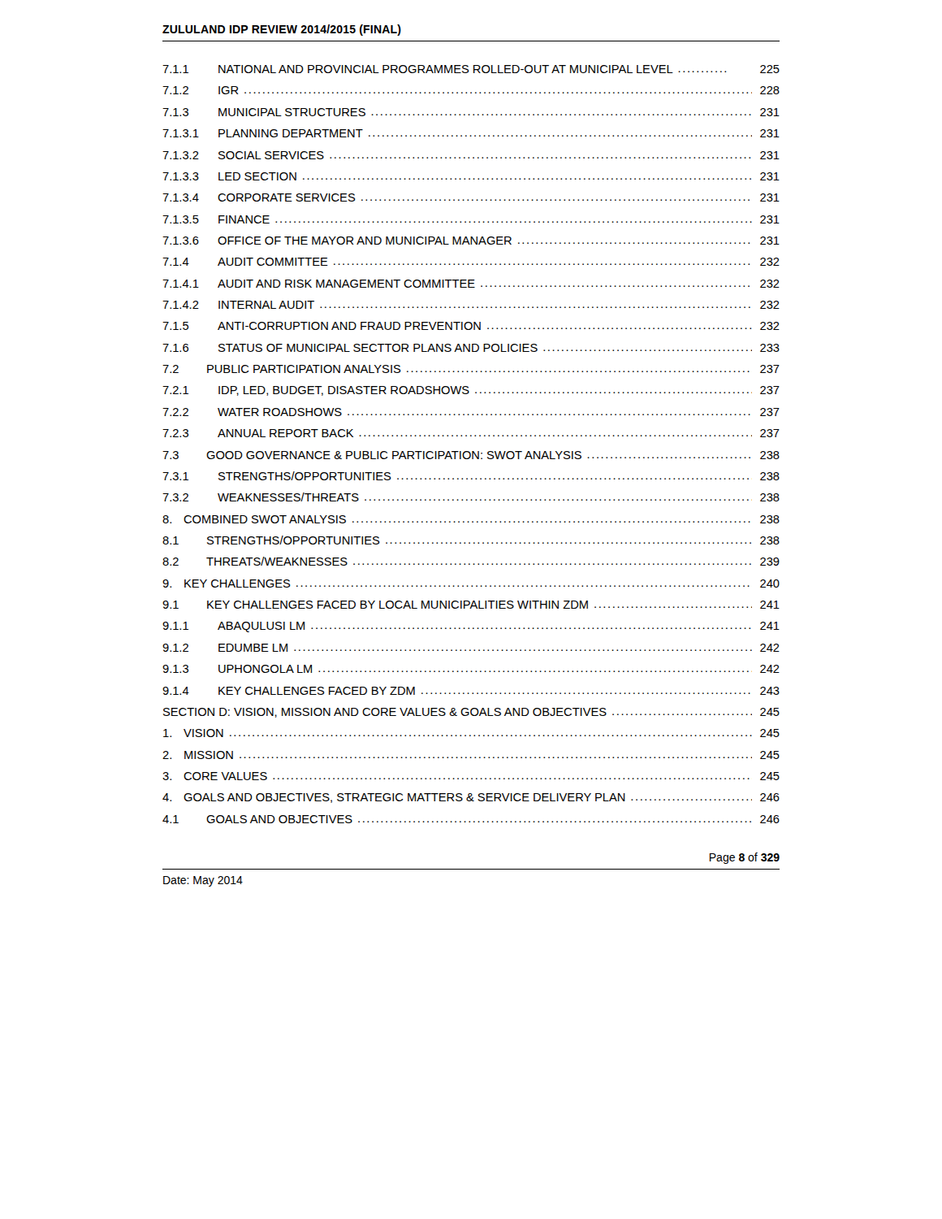ZULULAND IDP REVIEW 2014/2015 (FINAL)
7.1.1 NATIONAL AND PROVINCIAL PROGRAMMES ROLLED-OUT AT MUNICIPAL LEVEL........... 225
7.1.2 IGR................................................................................................................................. 228
7.1.3 MUNICIPAL STRUCTURES................................................................................................. 231
7.1.3.1 PLANNING DEPARTMENT................................................................................................. 231
7.1.3.2 SOCIAL SERVICES............................................................................................................. 231
7.1.3.3 LED SECTION.................................................................................................................... 231
7.1.3.4 CORPORATE SERVICES..................................................................................................... 231
7.1.3.5 FINANCE.......................................................................................................................... 231
7.1.3.6 OFFICE OF THE MAYOR AND MUNICIPAL MANAGER....................................................... 231
7.1.4 AUDIT COMMITTEE........................................................................................................... 232
7.1.4.1 AUDIT AND RISK MANAGEMENT COMMITTEE................................................................ 232
7.1.4.2 INTERNAL AUDIT............................................................................................................. 232
7.1.5 ANTI-CORRUPTION AND FRAUD PREVENTION................................................................. 232
7.1.6 STATUS OF MUNICIPAL SECTTOR PLANS AND POLICIES.................................................. 233
7.2 PUBLIC PARTICIPATION ANALYSIS............................................................................................. 237
7.2.1 IDP, LED, BUDGET, DISASTER ROADSHOWS....................................................................... 237
7.2.2 WATER ROADSHOWS....................................................................................................... 237
7.2.3 ANNUAL REPORT BACK.................................................................................................... 237
7.3 GOOD GOVERNANCE & PUBLIC PARTICIPATION: SWOT ANALYSIS.......................................... 238
7.3.1 STRENGTHS/OPPORTUNITIES........................................................................................... 238
7.3.2 WEAKNESSES/THREATS.................................................................................................... 238
8. COMBINED SWOT ANALYSIS................................................................................................. 238
8.1 STRENGTHS/OPPORTUNITIES................................................................................................... 238
8.2 THREATS/WEAKNESSES............................................................................................................. 239
9. KEY CHALLENGES................................................................................................................. 240
9.1 KEY CHALLENGES FACED BY LOCAL MUNICIPALITIES WITHIN ZDM......................................... 241
9.1.1 ABAQULUSI LM................................................................................................................ 241
9.1.2 EDUMBE LM.................................................................................................................... 242
9.1.3 UPHONGOLA LM............................................................................................................. 242
9.1.4 KEY CHALLENGES FACED BY ZDM.................................................................................. 243
SECTION D: VISION, MISSION AND CORE VALUES & GOALS AND OBJECTIVES..................................................................... 245
1. VISION............................................................................................................................................. 245
2. MISSION.......................................................................................................................................... 245
3. CORE VALUES................................................................................................................................. 245
4. GOALS AND OBJECTIVES, STRATEGIC MATTERS & SERVICE DELIVERY PLAN.................................... 246
4.1 GOALS AND OBJECTIVES............................................................................................................. 246
Page 8 of 329
Date: May 2014